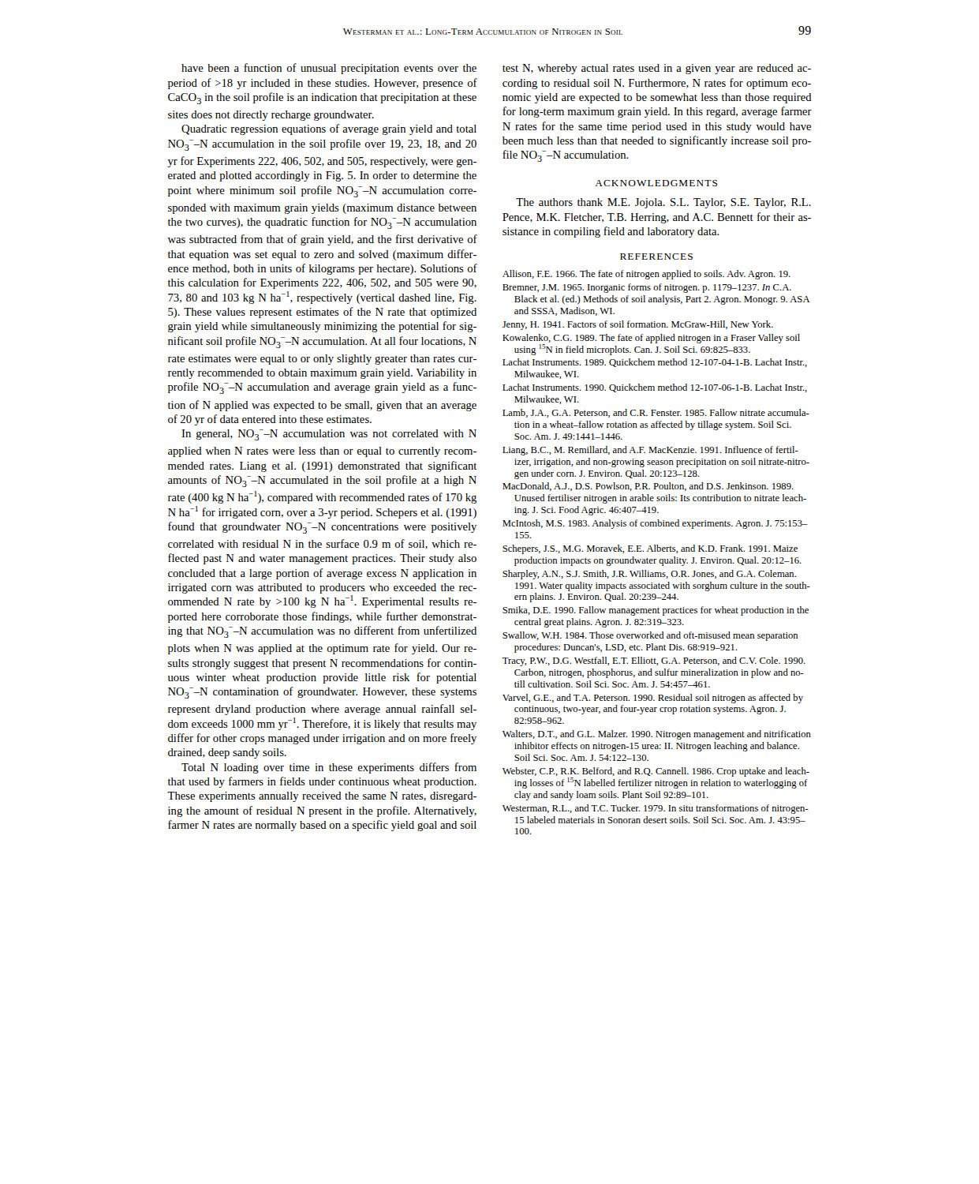Westerman et al.: Long-Term Accumulation of Nitrogen in Soil 99
have been a function of unusual precipitation events over the period of >18 yr included in these studies. However, presence of CaCO3 in the soil profile is an indication that precipitation at these sites does not directly recharge groundwater.
Quadratic regression equations of average grain yield and total NO3−–N accumulation in the soil profile over 19, 23, 18, and 20 yr for Experiments 222, 406, 502, and 505, respectively, were generated and plotted accordingly in Fig. 5. In order to determine the point where minimum soil profile NO3−–N accumulation corresponded with maximum grain yields (maximum distance between the two curves), the quadratic function for NO3−–N accumulation was subtracted from that of grain yield, and the first derivative of that equation was set equal to zero and solved (maximum difference method, both in units of kilograms per hectare). Solutions of this calculation for Experiments 222, 406, 502, and 505 were 90, 73, 80 and 103 kg N ha−1, respectively (vertical dashed line, Fig. 5). These values represent estimates of the N rate that optimized grain yield while simultaneously minimizing the potential for significant soil profile NO3−–N accumulation. At all four locations, N rate estimates were equal to or only slightly greater than rates currently recommended to obtain maximum grain yield. Variability in profile NO3−–N accumulation and average grain yield as a function of N applied was expected to be small, given that an average of 20 yr of data entered into these estimates.
In general, NO3−–N accumulation was not correlated with N applied when N rates were less than or equal to currently recommended rates. Liang et al. (1991) demonstrated that significant amounts of NO3−–N accumulated in the soil profile at a high N rate (400 kg N ha−1), compared with recommended rates of 170 kg N ha−1 for irrigated corn, over a 3-yr period. Schepers et al. (1991) found that groundwater NO3−–N concentrations were positively correlated with residual N in the surface 0.9 m of soil, which reflected past N and water management practices. Their study also concluded that a large portion of average excess N application in irrigated corn was attributed to producers who exceeded the recommended N rate by >100 kg N ha−1. Experimental results reported here corroborate those findings, while further demonstrating that NO3−–N accumulation was no different from unfertilized plots when N was applied at the optimum rate for yield. Our results strongly suggest that present N recommendations for continuous winter wheat production provide little risk for potential NO3−–N contamination of groundwater. However, these systems represent dryland production where average annual rainfall seldom exceeds 1000 mm yr−1. Therefore, it is likely that results may differ for other crops managed under irrigation and on more freely drained, deep sandy soils.
Total N loading over time in these experiments differs from that used by farmers in fields under continuous wheat production. These experiments annually received the same N rates, disregarding the amount of residual N present in the profile. Alternatively, farmer N rates are normally based on a specific yield goal and soil test N, whereby actual rates used in a given year are reduced according to residual soil N. Furthermore, N rates for optimum economic yield are expected to be somewhat less than those required for long-term maximum grain yield. In this regard, average farmer N rates for the same time period used in this study would have been much less than that needed to significantly increase soil profile NO3−–N accumulation.
Acknowledgments
The authors thank M.E. Jojola. S.L. Taylor, S.E. Taylor, R.L. Pence, M.K. Fletcher, T.B. Herring, and A.C. Bennett for their assistance in compiling field and laboratory data.
References
Allison, F.E. 1966. The fate of nitrogen applied to soils. Adv. Agron. 19.
Bremner, J.M. 1965. Inorganic forms of nitrogen. p. 1179–1237. In C.A. Black et al. (ed.) Methods of soil analysis, Part 2. Agron. Monogr. 9. ASA and SSSA, Madison, WI.
Jenny, H. 1941. Factors of soil formation. McGraw-Hill, New York.
Kowalenko, C.G. 1989. The fate of applied nitrogen in a Fraser Valley soil using 15N in field microplots. Can. J. Soil Sci. 69:825–833.
Lachat Instruments. 1989. Quickchem method 12-107-04-1-B. Lachat Instr., Milwaukee, WI.
Lachat Instruments. 1990. Quickchem method 12-107-06-1-B. Lachat Instr., Milwaukee, WI.
Lamb, J.A., G.A. Peterson, and C.R. Fenster. 1985. Fallow nitrate accumulation in a wheat–fallow rotation as affected by tillage system. Soil Sci. Soc. Am. J. 49:1441–1446.
Liang, B.C., M. Remillard, and A.F. MacKenzie. 1991. Influence of fertilizer, irrigation, and non-growing season precipitation on soil nitrate-nitrogen under corn. J. Environ. Qual. 20:123–128.
MacDonald, A.J., D.S. Powlson, P.R. Poulton, and D.S. Jenkinson. 1989. Unused fertiliser nitrogen in arable soils: Its contribution to nitrate leaching. J. Sci. Food Agric. 46:407–419.
McIntosh, M.S. 1983. Analysis of combined experiments. Agron. J. 75:153–155.
Schepers, J.S., M.G. Moravek, E.E. Alberts, and K.D. Frank. 1991. Maize production impacts on groundwater quality. J. Environ. Qual. 20:12–16.
Sharpley, A.N., S.J. Smith, J.R. Williams, O.R. Jones, and G.A. Coleman. 1991. Water quality impacts associated with sorghum culture in the southern plains. J. Environ. Qual. 20:239–244.
Smika, D.E. 1990. Fallow management practices for wheat production in the central great plains. Agron. J. 82:319–323.
Swallow, W.H. 1984. Those overworked and oft-misused mean separation procedures: Duncan's, LSD, etc. Plant Dis. 68:919–921.
Tracy, P.W., D.G. Westfall, E.T. Elliott, G.A. Peterson, and C.V. Cole. 1990. Carbon, nitrogen, phosphorus, and sulfur mineralization in plow and no-till cultivation. Soil Sci. Soc. Am. J. 54:457–461.
Varvel, G.E., and T.A. Peterson. 1990. Residual soil nitrogen as affected by continuous, two-year, and four-year crop rotation systems. Agron. J. 82:958–962.
Walters, D.T., and G.L. Malzer. 1990. Nitrogen management and nitrification inhibitor effects on nitrogen-15 urea: II. Nitrogen leaching and balance. Soil Sci. Soc. Am. J. 54:122–130.
Webster, C.P., R.K. Belford, and R.Q. Cannell. 1986. Crop uptake and leaching losses of 15N labelled fertilizer nitrogen in relation to waterlogging of clay and sandy loam soils. Plant Soil 92:89–101.
Westerman, R.L., and T.C. Tucker. 1979. In situ transformations of nitrogen-15 labeled materials in Sonoran desert soils. Soil Sci. Soc. Am. J. 43:95–100.